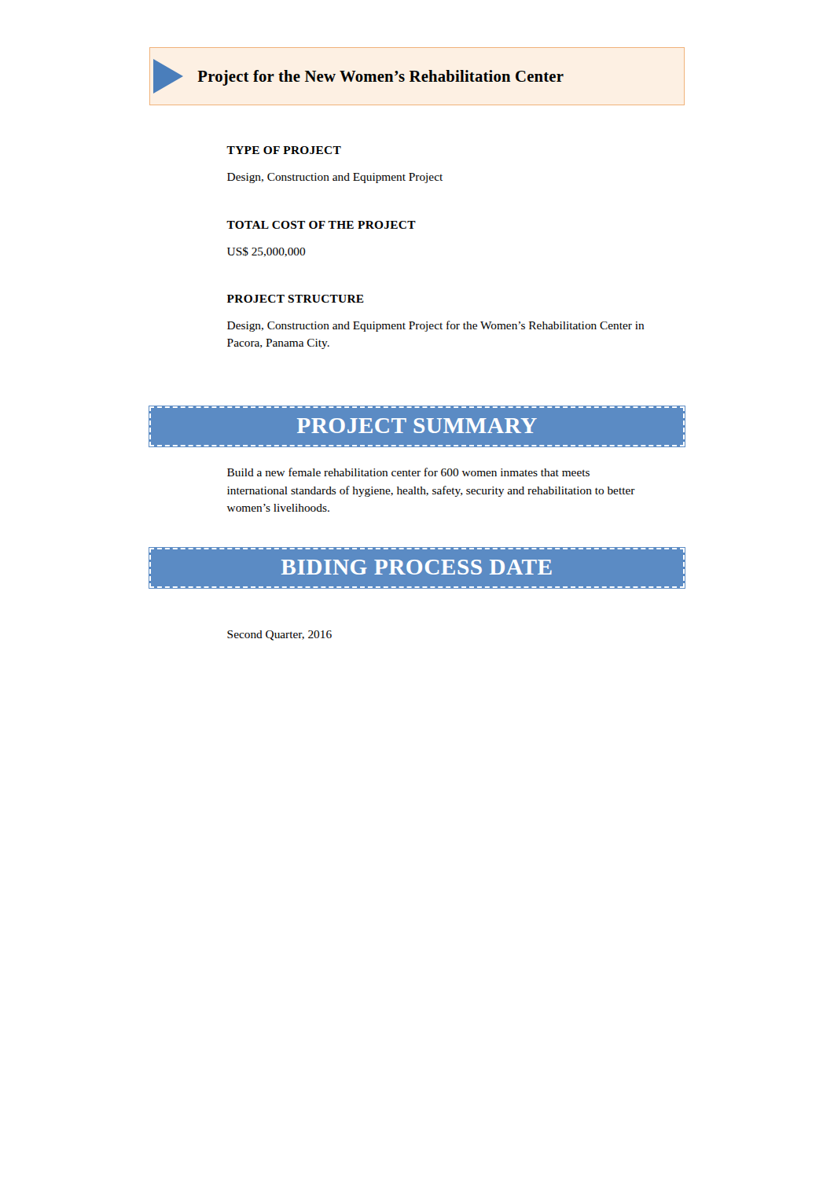Project for the New Women’s Rehabilitation Center
TYPE OF PROJECT
Design, Construction and Equipment Project
TOTAL COST OF THE PROJECT
US$ 25,000,000
PROJECT STRUCTURE
Design, Construction and Equipment Project for the Women’s Rehabilitation Center in Pacora, Panama City.
PROJECT SUMMARY
Build a new female rehabilitation center for 600 women inmates that meets international standards of hygiene, health, safety, security and rehabilitation to better women’s livelihoods.
BIDING PROCESS DATE
Second Quarter, 2016